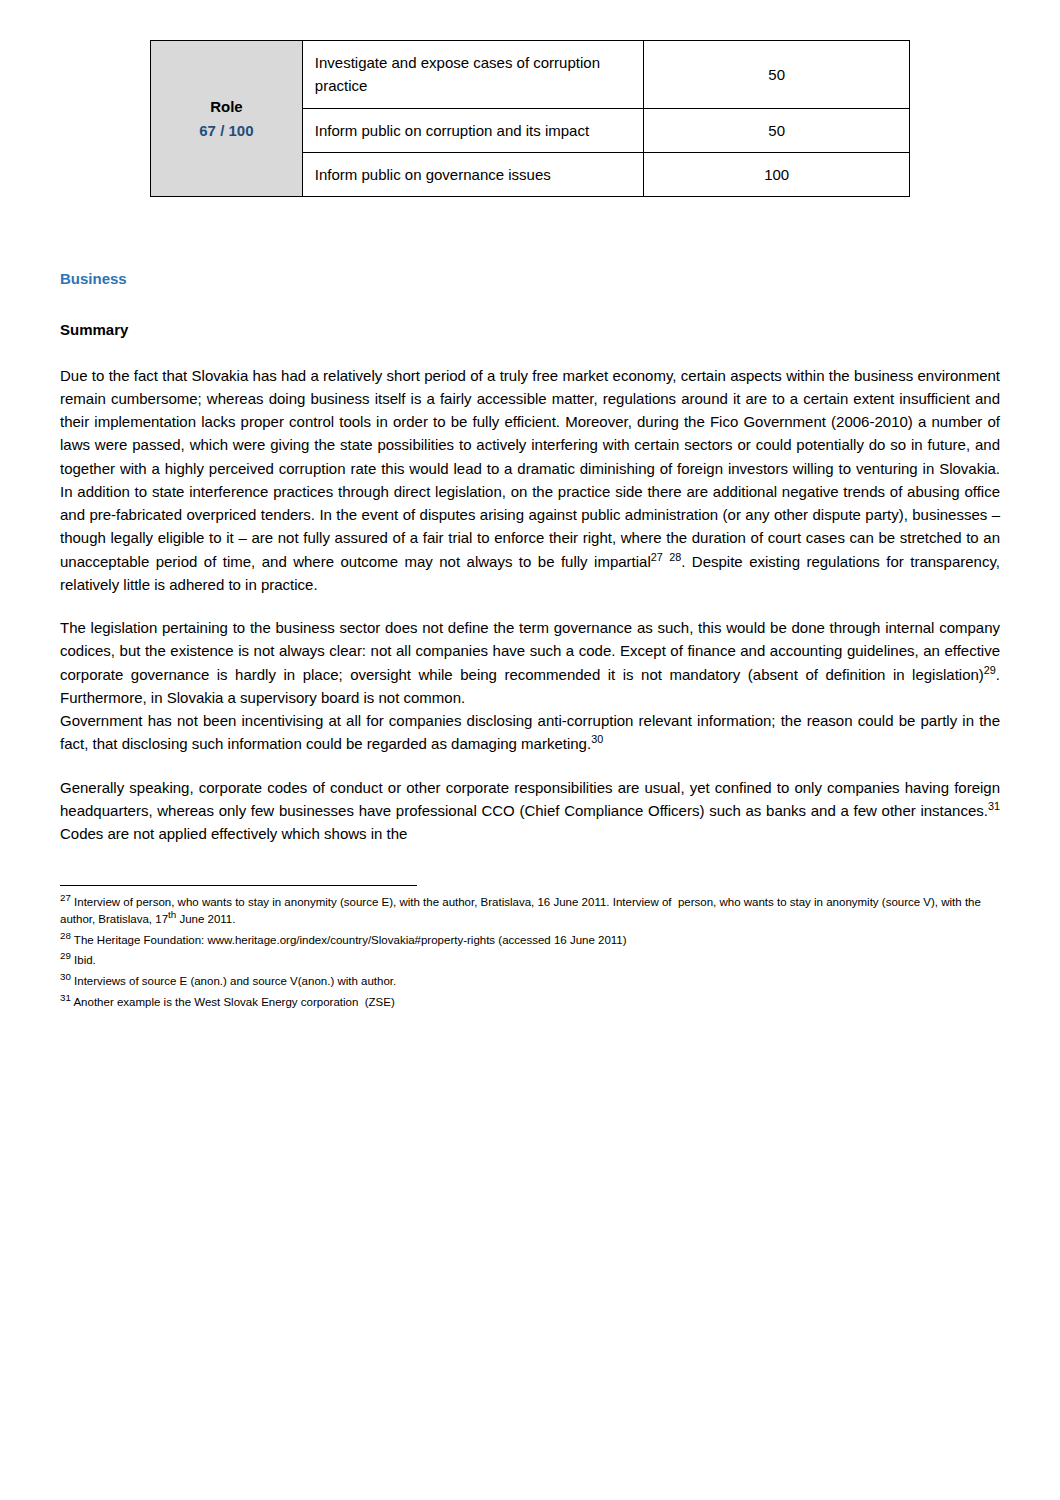| Role 67 / 100 | Investigate and expose cases of corruption practice | 50 |
| Inform public on corruption and its impact | 50 |
| Inform public on governance issues | 100 |
Business
Summary
Due to the fact that Slovakia has had a relatively short period of a truly free market economy, certain aspects within the business environment remain cumbersome; whereas doing business itself is a fairly accessible matter, regulations around it are to a certain extent insufficient and their implementation lacks proper control tools in order to be fully efficient. Moreover, during the Fico Government (2006-2010) a number of laws were passed, which were giving the state possibilities to actively interfering with certain sectors or could potentially do so in future, and together with a highly perceived corruption rate this would lead to a dramatic diminishing of foreign investors willing to venturing in Slovakia. In addition to state interference practices through direct legislation, on the practice side there are additional negative trends of abusing office and pre-fabricated overpriced tenders. In the event of disputes arising against public administration (or any other dispute party), businesses – though legally eligible to it – are not fully assured of a fair trial to enforce their right, where the duration of court cases can be stretched to an unacceptable period of time, and where outcome may not always to be fully impartial27 28. Despite existing regulations for transparency, relatively little is adhered to in practice.
The legislation pertaining to the business sector does not define the term governance as such, this would be done through internal company codices, but the existence is not always clear: not all companies have such a code. Except of finance and accounting guidelines, an effective corporate governance is hardly in place; oversight while being recommended it is not mandatory (absent of definition in legislation)29. Furthermore, in Slovakia a supervisory board is not common.
Government has not been incentivising at all for companies disclosing anti-corruption relevant information; the reason could be partly in the fact, that disclosing such information could be regarded as damaging marketing.30
Generally speaking, corporate codes of conduct or other corporate responsibilities are usual, yet confined to only companies having foreign headquarters, whereas only few businesses have professional CCO (Chief Compliance Officers) such as banks and a few other instances.31 Codes are not applied effectively which shows in the
27 Interview of person, who wants to stay in anonymity (source E), with the author, Bratislava, 16 June 2011. Interview of person, who wants to stay in anonymity (source V), with the author, Bratislava, 17th June 2011.
28 The Heritage Foundation: www.heritage.org/index/country/Slovakia#property-rights (accessed 16 June 2011)
29 Ibid.
30 Interviews of source E (anon.) and source V(anon.) with author.
31 Another example is the West Slovak Energy corporation (ZSE)